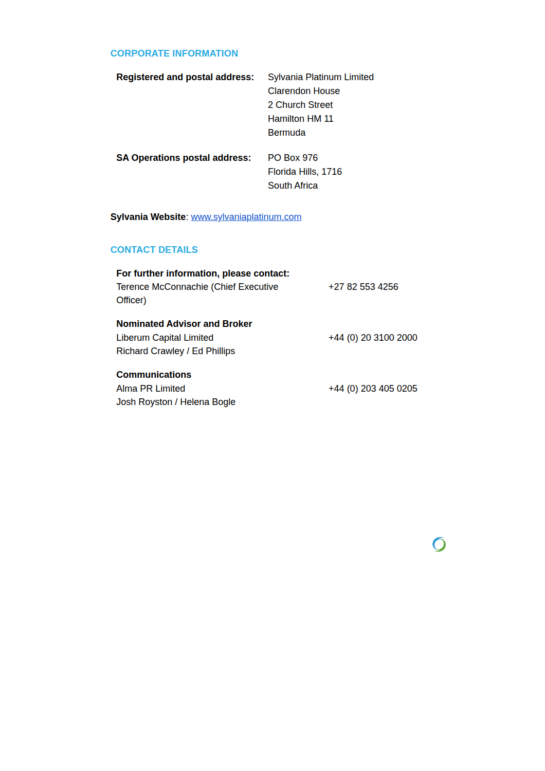CORPORATE INFORMATION
| Registered and postal address: | Sylvania Platinum Limited |
| | Clarendon House |
| | 2 Church Street |
| | Hamilton HM 11 |
| | Bermuda |
| SA Operations postal address: | PO Box 976 |
| | Florida Hills, 1716 |
| | South Africa |
Sylvania Website: www.sylvaniaplatinum.com
CONTACT DETAILS
| For further information, please contact: | |
| Terence McConnachie (Chief Executive Officer) | +27 82 553 4256 |
| Nominated Advisor and Broker | |
| Liberum Capital Limited | +44 (0) 20 3100 2000 |
| Richard Crawley / Ed Phillips | |
| Communications | |
| Alma PR Limited | +44 (0) 203 405 0205 |
| Josh Royston / Helena Bogle | |